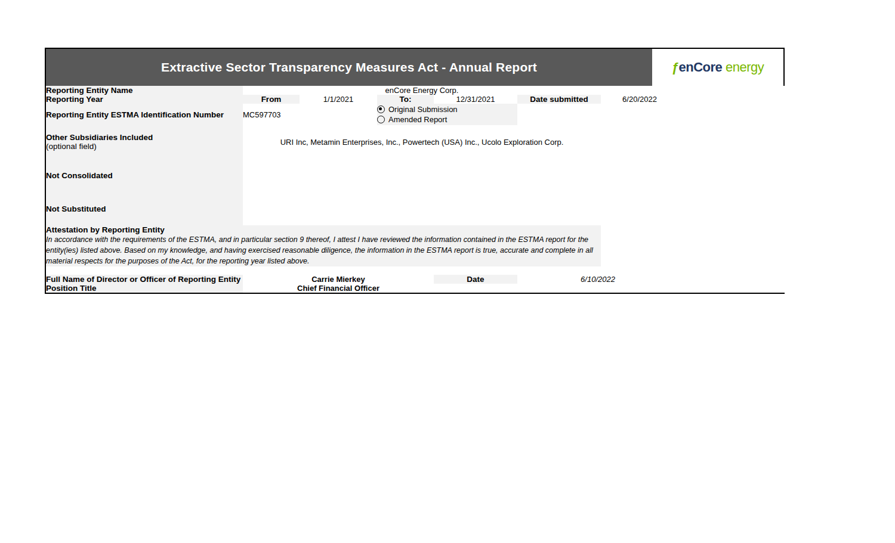Extractive Sector Transparency Measures Act - Annual Report
ƒenCore energy
| Reporting Entity Name | enCore Energy Corp. | | |
| Reporting Year | From | 1/1/2021 | To: | 12/31/2021 | Date submitted | 6/20/2022 | |
| Reporting Entity ESTMA Identification Number | MC597703 | Original Submission Amended Report | | | |
| Other Subsidiaries Included (optional field) | URI Inc, Metamin Enterprises, Inc., Powertech (USA) Inc., Ucolo Exploration Corp. | | |
| Not Consolidated | | | |
| Not Substituted | | | |
| Attestation by Reporting Entity | | | |
| In accordance with the requirements of the ESTMA, and in particular section 9 thereof, I attest I have reviewed the information contained in the ESTMA report for the entity(ies) listed above. Based on my knowledge, and having exercised reasonable diligence, the information in the ESTMA report is true, accurate and complete in all material respects for the purposes of the Act, for the reporting year listed above. | | |
| Full Name of Director or Officer of Reporting Entity | Carrie Mierkey | Date | 6/10/2022 | |
| Position Title | Chief Financial Officer | | | | |